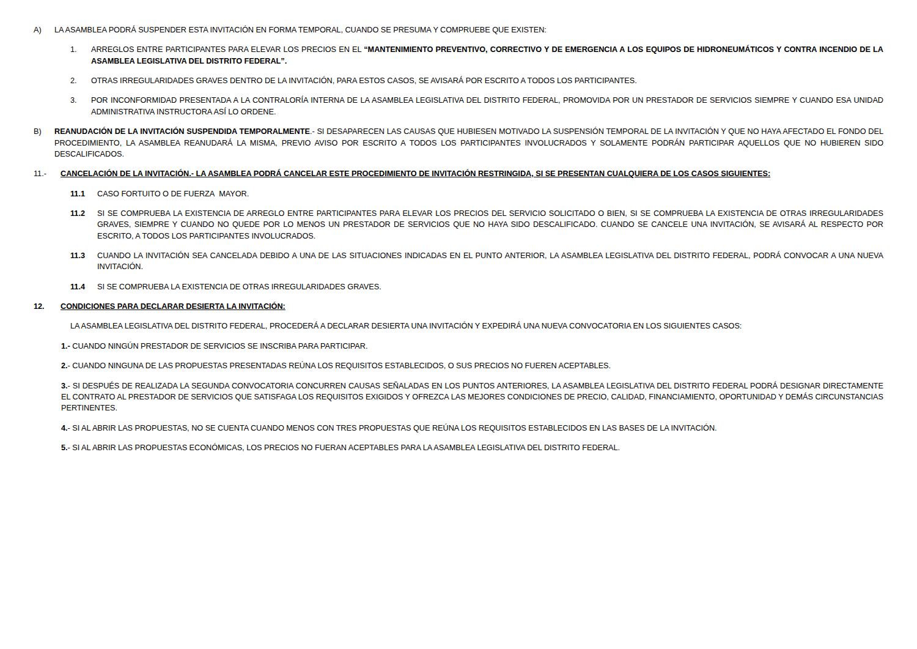A)
LA ASAMBLEA PODRÁ SUSPENDER ESTA INVITACIÓN EN FORMA TEMPORAL, CUANDO SE PRESUMA Y COMPRUEBE QUE EXISTEN:
1.
ARREGLOS ENTRE PARTICIPANTES PARA ELEVAR LOS PRECIOS EN EL “MANTENIMIENTO PREVENTIVO, CORRECTIVO Y DE EMERGENCIA A LOS EQUIPOS DE HIDRONEUMÁTICOS Y CONTRA INCENDIO DE LA ASAMBLEA LEGISLATIVA DEL DISTRITO FEDERAL”.
2.
OTRAS IRREGULARIDADES GRAVES DENTRO DE LA INVITACIÓN, PARA ESTOS CASOS, SE AVISARÁ POR ESCRITO A TODOS LOS PARTICIPANTES.
3.
POR INCONFORMIDAD PRESENTADA A LA CONTRALORÍA INTERNA DE LA ASAMBLEA LEGISLATIVA DEL DISTRITO FEDERAL, PROMOVIDA POR UN PRESTADOR DE SERVICIOS SIEMPRE Y CUANDO ESA UNIDAD ADMINISTRATIVA INSTRUCTORA ASÍ LO ORDENE.
B)
REANUDACIÓN DE LA INVITACIÓN SUSPENDIDA TEMPORALMENTE.- SI DESAPARECEN LAS CAUSAS QUE HUBIESEN MOTIVADO LA SUSPENSIÓN TEMPORAL DE LA INVITACIÓN Y QUE NO HAYA AFECTADO EL FONDO DEL PROCEDIMIENTO, LA ASAMBLEA REANUDARÁ LA MISMA, PREVIO AVISO POR ESCRITO A TODOS LOS PARTICIPANTES INVOLUCRADOS Y SOLAMENTE PODRÁN PARTICIPAR AQUELLOS QUE NO HUBIEREN SIDO DESCALIFICADOS.
11.-
CANCELACIÓN DE LA INVITACIÓN.- LA ASAMBLEA PODRÁ CANCELAR ESTE PROCEDIMIENTO DE INVITACIÓN RESTRINGIDA, SI SE PRESENTAN CUALQUIERA DE LOS CASOS SIGUIENTES:
11.1
CASO FORTUITO O DE FUERZA MAYOR.
11.2
SI SE COMPRUEBA LA EXISTENCIA DE ARREGLO ENTRE PARTICIPANTES PARA ELEVAR LOS PRECIOS DEL SERVICIO SOLICITADO O BIEN, SI SE COMPRUEBA LA EXISTENCIA DE OTRAS IRREGULARIDADES GRAVES, SIEMPRE Y CUANDO NO QUEDE POR LO MENOS UN PRESTADOR DE SERVICIOS QUE NO HAYA SIDO DESCALIFICADO. CUANDO SE CANCELE UNA INVITACIÓN, SE AVISARÁ AL RESPECTO POR ESCRITO, A TODOS LOS PARTICIPANTES INVOLUCRADOS.
11.3
CUANDO LA INVITACIÓN SEA CANCELADA DEBIDO A UNA DE LAS SITUACIONES INDICADAS EN EL PUNTO ANTERIOR, LA ASAMBLEA LEGISLATIVA DEL DISTRITO FEDERAL, PODRÁ CONVOCAR A UNA NUEVA INVITACIÓN.
11.4
SI SE COMPRUEBA LA EXISTENCIA DE OTRAS IRREGULARIDADES GRAVES.
12.
CONDICIONES PARA DECLARAR DESIERTA LA INVITACIÓN:
LA ASAMBLEA LEGISLATIVA DEL DISTRITO FEDERAL, PROCEDERÁ A DECLARAR DESIERTA UNA INVITACIÓN Y EXPEDIRÁ UNA NUEVA CONVOCATORIA EN LOS SIGUIENTES CASOS:
1.- CUANDO NINGÚN PRESTADOR DE SERVICIOS SE INSCRIBA PARA PARTICIPAR.
2.- CUANDO NINGUNA DE LAS PROPUESTAS PRESENTADAS REÚNA LOS REQUISITOS ESTABLECIDOS, O SUS PRECIOS NO FUEREN ACEPTABLES.
3.- SI DESPUÉS DE REALIZADA LA SEGUNDA CONVOCATORIA CONCURREN CAUSAS SEÑALADAS EN LOS PUNTOS ANTERIORES, LA ASAMBLEA LEGISLATIVA DEL DISTRITO FEDERAL PODRÁ DESIGNAR DIRECTAMENTE EL CONTRATO AL PRESTADOR DE SERVICIOS QUE SATISFAGA LOS REQUISITOS EXIGIDOS Y OFREZCA LAS MEJORES CONDICIONES DE PRECIO, CALIDAD, FINANCIAMIENTO, OPORTUNIDAD Y DEMÁS CIRCUNSTANCIAS PERTINENTES.
4.- SI AL ABRIR LAS PROPUESTAS, NO SE CUENTA CUANDO MENOS CON TRES PROPUESTAS QUE REÚNA LOS REQUISITOS ESTABLECIDOS EN LAS BASES DE LA INVITACIÓN.
5.- SI AL ABRIR LAS PROPUESTAS ECONÓMICAS, LOS PRECIOS NO FUERAN ACEPTABLES PARA LA ASAMBLEA LEGISLATIVA DEL DISTRITO FEDERAL.